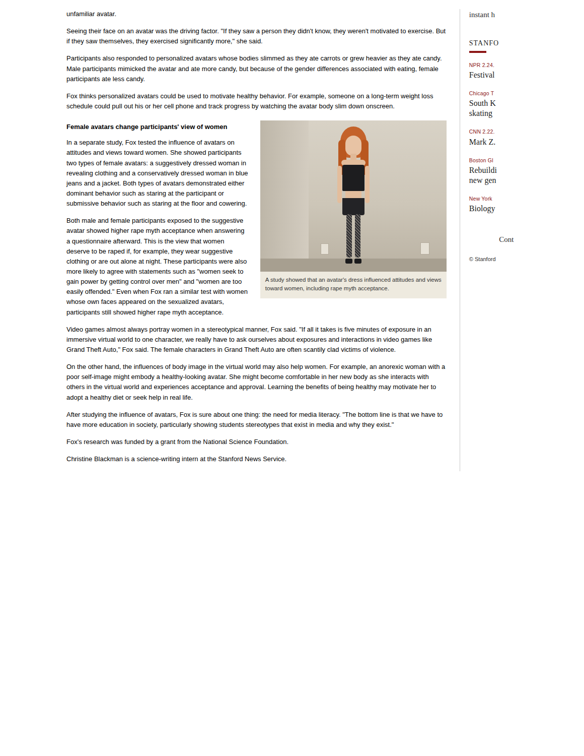unfamiliar avatar.
Seeing their face on an avatar was the driving factor. "If they saw a person they didn't know, they weren't motivated to exercise. But if they saw themselves, they exercised significantly more," she said.
Participants also responded to personalized avatars whose bodies slimmed as they ate carrots or grew heavier as they ate candy. Male participants mimicked the avatar and ate more candy, but because of the gender differences associated with eating, female participants ate less candy.
Fox thinks personalized avatars could be used to motivate healthy behavior. For example, someone on a long-term weight loss schedule could pull out his or her cell phone and track progress by watching the avatar body slim down onscreen.
A study showed that an avatar's dress influenced attitudes and views toward women, including rape myth acceptance.
Female avatars change participants' view of women
In a separate study, Fox tested the influence of avatars on attitudes and views toward women. She showed participants two types of female avatars: a suggestively dressed woman in revealing clothing and a conservatively dressed woman in blue jeans and a jacket. Both types of avatars demonstrated either dominant behavior such as staring at the participant or submissive behavior such as staring at the floor and cowering.
Both male and female participants exposed to the suggestive avatar showed higher rape myth acceptance when answering a questionnaire afterward. This is the view that women deserve to be raped if, for example, they wear suggestive clothing or are out alone at night. These participants were also more likely to agree with statements such as "women seek to gain power by getting control over men" and "women are too easily offended." Even when Fox ran a similar test with women whose own faces appeared on the sexualized avatars, participants still showed higher rape myth acceptance.
Video games almost always portray women in a stereotypical manner, Fox said. "If all it takes is five minutes of exposure in an immersive virtual world to one character, we really have to ask ourselves about exposures and interactions in video games like Grand Theft Auto," Fox said. The female characters in Grand Theft Auto are often scantily clad victims of violence.
On the other hand, the influences of body image in the virtual world may also help women. For example, an anorexic woman with a poor self-image might embody a healthy-looking avatar. She might become comfortable in her new body as she interacts with others in the virtual world and experiences acceptance and approval. Learning the benefits of being healthy may motivate her to adopt a healthy diet or seek help in real life.
After studying the influence of avatars, Fox is sure about one thing: the need for media literacy. "The bottom line is that we have to have more education in society, particularly showing students stereotypes that exist in media and why they exist."
Fox's research was funded by a grant from the National Science Foundation.
Christine Blackman is a science-writing intern at the Stanford News Service.
instant h
STANFO
NPR 2.24.
Festival
Chicago T
South K
skating
CNN 2.22.
Mark Z.
Boston Gl
Rebuildi
new gen
New York
Biology
Cont
© Stanford